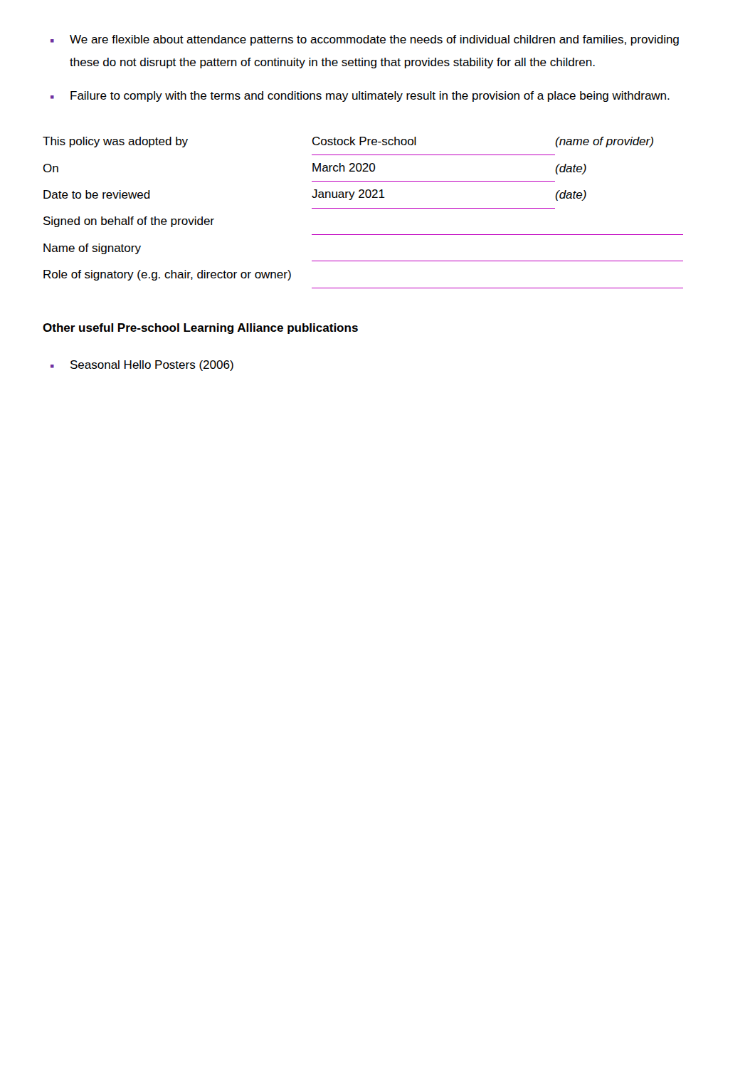We are flexible about attendance patterns to accommodate the needs of individual children and families, providing these do not disrupt the pattern of continuity in the setting that provides stability for all the children.
Failure to comply with the terms and conditions may ultimately result in the provision of a place being withdrawn.
| This policy was adopted by | Costock Pre-school | (name of provider) |
| On | March 2020 | (date) |
| Date to be reviewed | January 2021 | (date) |
| Signed on behalf of the provider | |
| Name of signatory | |
| Role of signatory (e.g. chair, director or owner) | |
Other useful Pre-school Learning Alliance publications
Seasonal Hello Posters (2006)